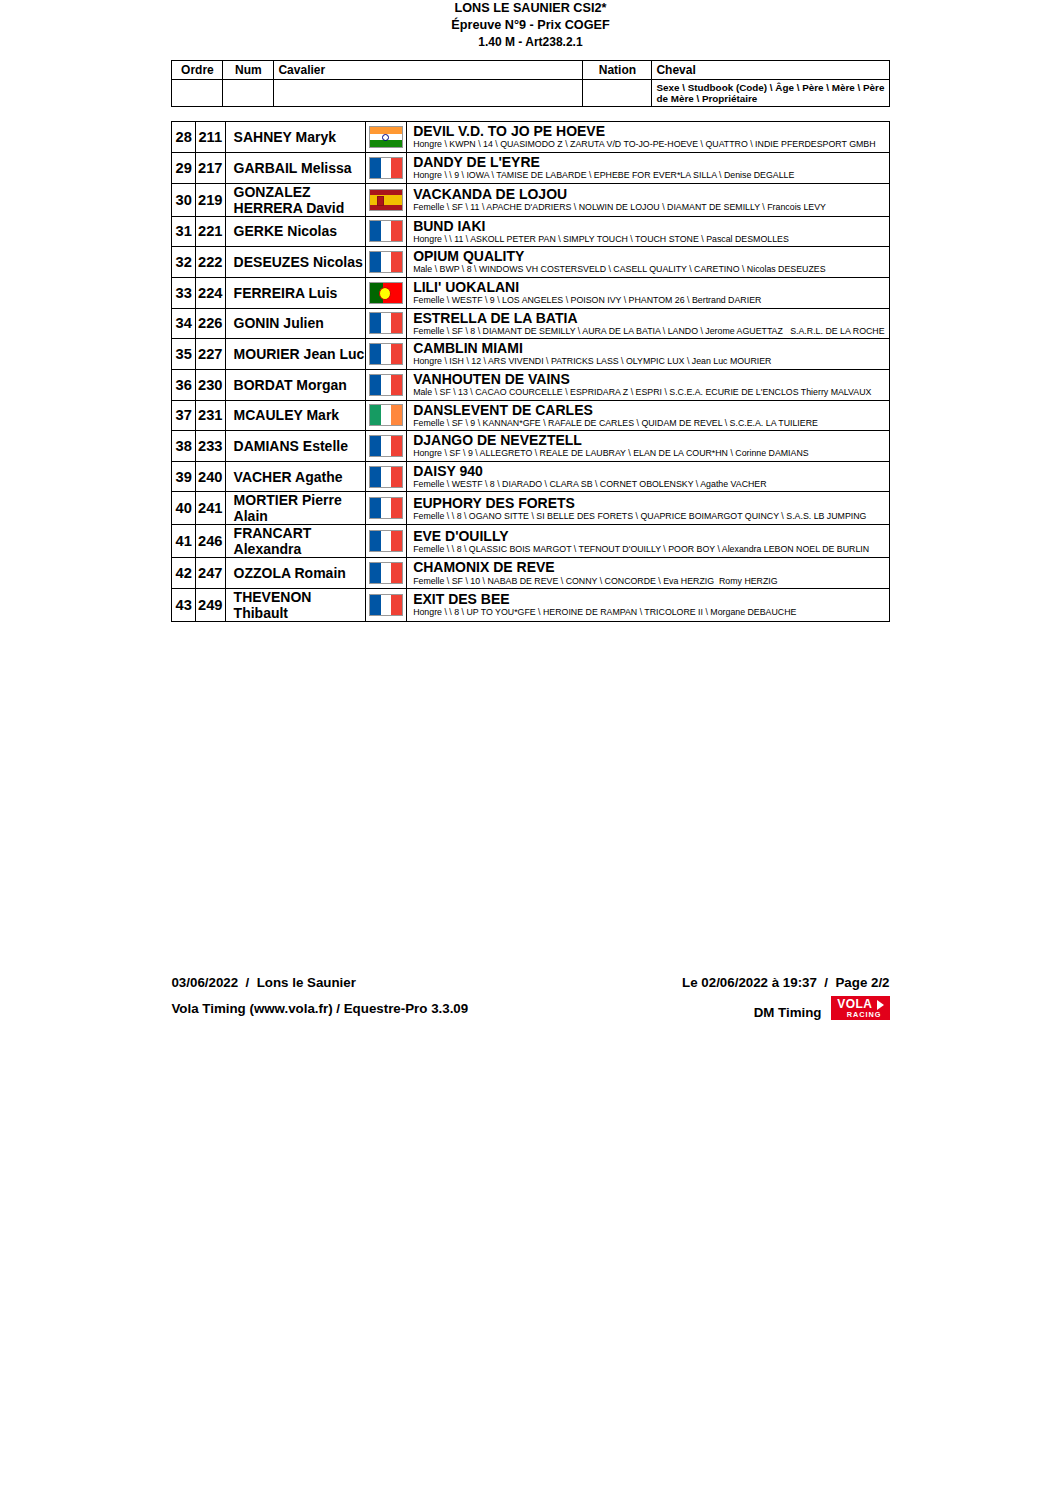LONS LE SAUNIER CSI2*
Épreuve N°9 - Prix COGEF
1.40 M - Art238.2.1
| Ordre | Num | Cavalier | Nation | Cheval |
| | | | | Sexe \ Studbook (Code) \ Âge \ Père \ Mère \ Père de Mère \ Propriétaire |
| 28 | 211 | SAHNEY Maryk | | DEVIL V.D. TO JO PE HOEVE Hongre \ KWPN \ 14 \ QUASIMODO Z \ ZARUTA V/D TO-JO-PE-HOEVE \ QUATTRO \ INDIE PFERDESPORT GMBH |
| 29 | 217 | GARBAIL Melissa | | DANDY DE L'EYRE Hongre \ \ 9 \ IOWA \ TAMISE DE LABARDE \ EPHEBE FOR EVER*LA SILLA \ Denise DEGALLE |
| 30 | 219 | GONZALEZ HERRERA David | | VACKANDA DE LOJOU Femelle \ SF \ 11 \ APACHE D'ADRIERS \ NOLWIN DE LOJOU \ DIAMANT DE SEMILLY \ Francois LEVY |
| 31 | 221 | GERKE Nicolas | | BUND IAKI Hongre \ \ 11 \ ASKOLL PETER PAN \ SIMPLY TOUCH \ TOUCH STONE \ Pascal DESMOLLES |
| 32 | 222 | DESEUZES Nicolas | | OPIUM QUALITY Male \ BWP \ 8 \ WINDOWS VH COSTERSVELD \ CASELL QUALITY \ CARETINO \ Nicolas DESEUZES |
| 33 | 224 | FERREIRA Luis | | LILI' UOKALANI Femelle \ WESTF \ 9 \ LOS ANGELES \ POISON IVY \ PHANTOM 26 \ Bertrand DARIER |
| 34 | 226 | GONIN Julien | | ESTRELLA DE LA BATIA Femelle \ SF \ 8 \ DIAMANT DE SEMILLY \ AURA DE LA BATIA \ LANDO \ Jerome AGUETTAZ S.A.R.L. DE LA ROCHE |
| 35 | 227 | MOURIER Jean Luc | | CAMBLIN MIAMI Hongre \ ISH \ 12 \ ARS VIVENDI \ PATRICKS LASS \ OLYMPIC LUX \ Jean Luc MOURIER |
| 36 | 230 | BORDAT Morgan | | VANHOUTEN DE VAINS Male \ SF \ 13 \ CACAO COURCELLE \ ESPRIDARA Z \ ESPRI \ S.C.E.A. ECURIE DE L'ENCLOS Thierry MALVAUX |
| 37 | 231 | MCAULEY Mark | | DANSLEVENT DE CARLES Femelle \ SF \ 9 \ KANNAN*GFE \ RAFALE DE CARLES \ QUIDAM DE REVEL \ S.C.E.A. LA TUILIERE |
| 38 | 233 | DAMIANS Estelle | | DJANGO DE NEVEZTELL Hongre \ SF \ 9 \ ALLEGRETO \ REALE DE LAUBRAY \ ELAN DE LA COUR*HN \ Corinne DAMIANS |
| 39 | 240 | VACHER Agathe | | DAISY 940 Femelle \ WESTF \ 8 \ DIARADO \ CLARA SB \ CORNET OBOLENSKY \ Agathe VACHER |
| 40 | 241 | MORTIER Pierre Alain | | EUPHORY DES FORETS Femelle \ \ 8 \ OGANO SITTE \ SI BELLE DES FORETS \ QUAPRICE BOIMARGOT QUINCY \ S.A.S. LB JUMPING |
| 41 | 246 | FRANCART Alexandra | | EVE D'OUILLY Femelle \ \ 8 \ QLASSIC BOIS MARGOT \ TEFNOUT D'OUILLY \ POOR BOY \ Alexandra LEBON NOEL DE BURLIN |
| 42 | 247 | OZZOLA Romain | | CHAMONIX DE REVE Femelle \ SF \ 10 \ NABAB DE REVE \ CONNY \ CONCORDE \ Eva HERZIG Romy HERZIG |
| 43 | 249 | THEVENON Thibault | | EXIT DES BEE Hongre \ \ 8 \ UP TO YOU*GFE \ HEROINE DE RAMPAN \ TRICOLORE II \ Morgane DEBAUCHE |
03/06/2022 / Lons le Saunier
Le 02/06/2022 à 19:37 / Page 2/2
Vola Timing (www.vola.fr) / Equestre-Pro 3.3.09
DM Timing VOLA RACING